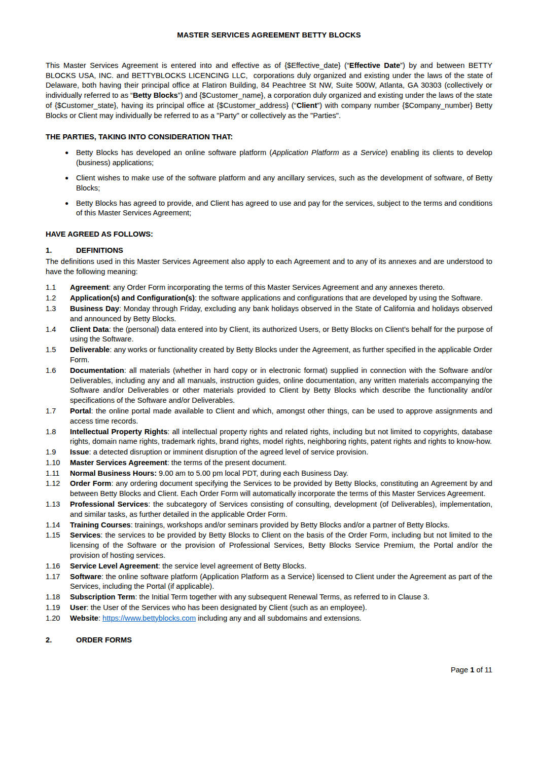MASTER SERVICES AGREEMENT BETTY BLOCKS
This Master Services Agreement is entered into and effective as of {$Effective_date} (“Effective Date”) by and between BETTY BLOCKS USA, INC. and BETTYBLOCKS LICENCING LLC, corporations duly organized and existing under the laws of the state of Delaware, both having their principal office at Flatiron Building, 84 Peachtree St NW, Suite 500W, Atlanta, GA 30303 (collectively or individually referred to as “Betty Blocks”) and {$Customer_name}, a corporation duly organized and existing under the laws of the state of {$Customer_state}, having its principal office at {$Customer_address} (“Client”) with company number {$Company_number} Betty Blocks or Client may individually be referred to as a "Party" or collectively as the "Parties".
THE PARTIES, TAKING INTO CONSIDERATION THAT:
Betty Blocks has developed an online software platform (Application Platform as a Service) enabling its clients to develop (business) applications;
Client wishes to make use of the software platform and any ancillary services, such as the development of software, of Betty Blocks;
Betty Blocks has agreed to provide, and Client has agreed to use and pay for the services, subject to the terms and conditions of this Master Services Agreement;
HAVE AGREED AS FOLLOWS:
1. DEFINITIONS
The definitions used in this Master Services Agreement also apply to each Agreement and to any of its annexes and are understood to have the following meaning:
1.1
Agreement: any Order Form incorporating the terms of this Master Services Agreement and any annexes thereto.
1.2
Application(s) and Configuration(s): the software applications and configurations that are developed by using the Software.
1.3
Business Day: Monday through Friday, excluding any bank holidays observed in the State of California and holidays observed and announced by Betty Blocks.
1.4
Client Data: the (personal) data entered into by Client, its authorized Users, or Betty Blocks on Client’s behalf for the purpose of using the Software.
1.5
Deliverable: any works or functionality created by Betty Blocks under the Agreement, as further specified in the applicable Order Form.
1.6
Documentation: all materials (whether in hard copy or in electronic format) supplied in connection with the Software and/or Deliverables, including any and all manuals, instruction guides, online documentation, any written materials accompanying the Software and/or Deliverables or other materials provided to Client by Betty Blocks which describe the functionality and/or specifications of the Software and/or Deliverables.
1.7
Portal: the online portal made available to Client and which, amongst other things, can be used to approve assignments and access time records.
1.8
Intellectual Property Rights: all intellectual property rights and related rights, including but not limited to copyrights, database rights, domain name rights, trademark rights, brand rights, model rights, neighboring rights, patent rights and rights to know-how.
1.9
Issue: a detected disruption or imminent disruption of the agreed level of service provision.
1.10
Master Services Agreement: the terms of the present document.
1.11
Normal Business Hours: 9.00 am to 5.00 pm local PDT, during each Business Day.
1.12
Order Form: any ordering document specifying the Services to be provided by Betty Blocks, constituting an Agreement by and between Betty Blocks and Client. Each Order Form will automatically incorporate the terms of this Master Services Agreement.
1.13
Professional Services: the subcategory of Services consisting of consulting, development (of Deliverables), implementation, and similar tasks, as further detailed in the applicable Order Form.
1.14
Training Courses: trainings, workshops and/or seminars provided by Betty Blocks and/or a partner of Betty Blocks.
1.15
Services: the services to be provided by Betty Blocks to Client on the basis of the Order Form, including but not limited to the licensing of the Software or the provision of Professional Services, Betty Blocks Service Premium, the Portal and/or the provision of hosting services.
1.16
Service Level Agreement: the service level agreement of Betty Blocks.
1.17
Software: the online software platform (Application Platform as a Service) licensed to Client under the Agreement as part of the Services, including the Portal (if applicable).
1.18
Subscription Term: the Initial Term together with any subsequent Renewal Terms, as referred to in Clause 3.
1.19
User: the User of the Services who has been designated by Client (such as an employee).
1.20
Website: https://www.bettyblocks.com including any and all subdomains and extensions.
2. ORDER FORMS
Page 1 of 11